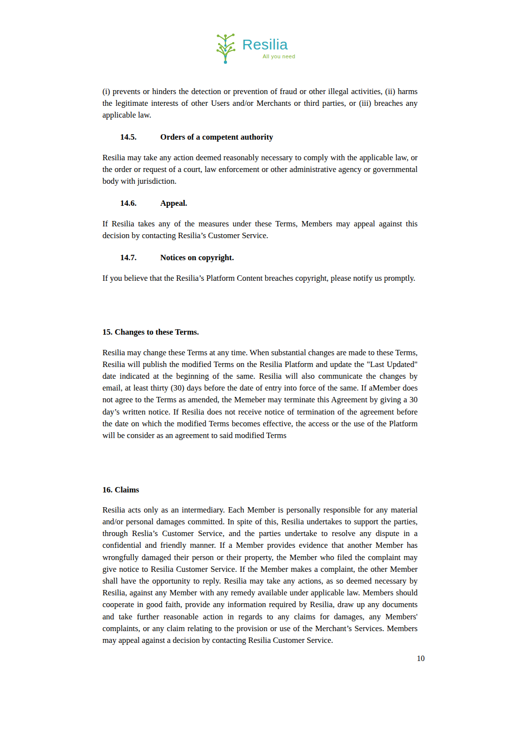Resilia All you need
(i) prevents or hinders the detection or prevention of fraud or other illegal activities, (ii) harms the legitimate interests of other Users and/or Merchants or third parties, or (iii) breaches any applicable law.
14.5. Orders of a competent authority
Resilia may take any action deemed reasonably necessary to comply with the applicable law, or the order or request of a court, law enforcement or other administrative agency or governmental body with jurisdiction.
14.6. Appeal.
If Resilia takes any of the measures under these Terms, Members may appeal against this decision by contacting Resilia’s Customer Service.
14.7. Notices on copyright.
If you believe that the Resilia’s Platform Content breaches copyright, please notify us promptly.
15. Changes to these Terms.
Resilia may change these Terms at any time. When substantial changes are made to these Terms, Resilia will publish the modified Terms on the Resilia Platform and update the "Last Updated" date indicated at the beginning of the same. Resilia will also communicate the changes by email, at least thirty (30) days before the date of entry into force of the same. If aMember does not agree to the Terms as amended, the Memeber may terminate this Agreement by giving a 30 day’s written notice. If Resilia does not receive notice of termination of the agreement before the date on which the modified Terms becomes effective, the access or the use of the Platform will be consider as an agreement to said modified Terms
16. Claims
Resilia acts only as an intermediary. Each Member is personally responsible for any material and/or personal damages committed. In spite of this, Resilia undertakes to support the parties, through Reslia’s Customer Service, and the parties undertake to resolve any dispute in a confidential and friendly manner. If a Member provides evidence that another Member has wrongfully damaged their person or their property, the Member who filed the complaint may give notice to Resilia Customer Service. If the Member makes a complaint, the other Member shall have the opportunity to reply. Resilia may take any actions, as so deemed necessary by Resilia, against any Member with any remedy available under applicable law. Members should cooperate in good faith, provide any information required by Resilia, draw up any documents and take further reasonable action in regards to any claims for damages, any Members' complaints, or any claim relating to the provision or use of the Merchant’s Services. Members may appeal against a decision by contacting Resilia Customer Service.
10